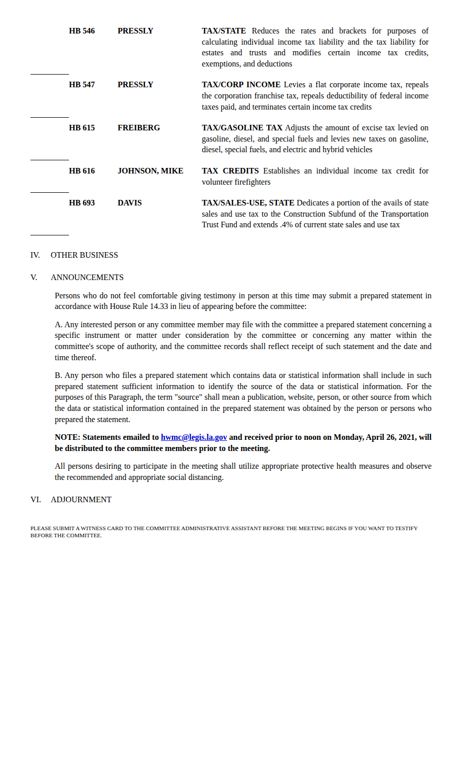| | HB 546 | PRESSLY | TAX/STATE Reduces the rates and brackets for purposes of calculating individual income tax liability and the tax liability for estates and trusts and modifies certain income tax credits, exemptions, and deductions |
| | HB 547 | PRESSLY | TAX/CORP INCOME Levies a flat corporate income tax, repeals the corporation franchise tax, repeals deductibility of federal income taxes paid, and terminates certain income tax credits |
| | HB 615 | FREIBERG | TAX/GASOLINE TAX Adjusts the amount of excise tax levied on gasoline, diesel, and special fuels and levies new taxes on gasoline, diesel, special fuels, and electric and hybrid vehicles |
| | HB 616 | JOHNSON, MIKE | TAX CREDITS Establishes an individual income tax credit for volunteer firefighters |
| | HB 693 | DAVIS | TAX/SALES-USE, STATE Dedicates a portion of the avails of state sales and use tax to the Construction Subfund of the Transportation Trust Fund and extends .4% of current state sales and use tax |
IV. OTHER BUSINESS
V. ANNOUNCEMENTS
Persons who do not feel comfortable giving testimony in person at this time may submit a prepared statement in accordance with House Rule 14.33 in lieu of appearing before the committee:
A. Any interested person or any committee member may file with the committee a prepared statement concerning a specific instrument or matter under consideration by the committee or concerning any matter within the committee's scope of authority, and the committee records shall reflect receipt of such statement and the date and time thereof.
B. Any person who files a prepared statement which contains data or statistical information shall include in such prepared statement sufficient information to identify the source of the data or statistical information. For the purposes of this Paragraph, the term "source" shall mean a publication, website, person, or other source from which the data or statistical information contained in the prepared statement was obtained by the person or persons who prepared the statement.
NOTE: Statements emailed to hwmc@legis.la.gov and received prior to noon on Monday, April 26, 2021, will be distributed to the committee members prior to the meeting.
All persons desiring to participate in the meeting shall utilize appropriate protective health measures and observe the recommended and appropriate social distancing.
VI. ADJOURNMENT
PLEASE SUBMIT A WITNESS CARD TO THE COMMITTEE ADMINISTRATIVE ASSISTANT BEFORE THE MEETING BEGINS IF YOU WANT TO TESTIFY BEFORE THE COMMITTEE.